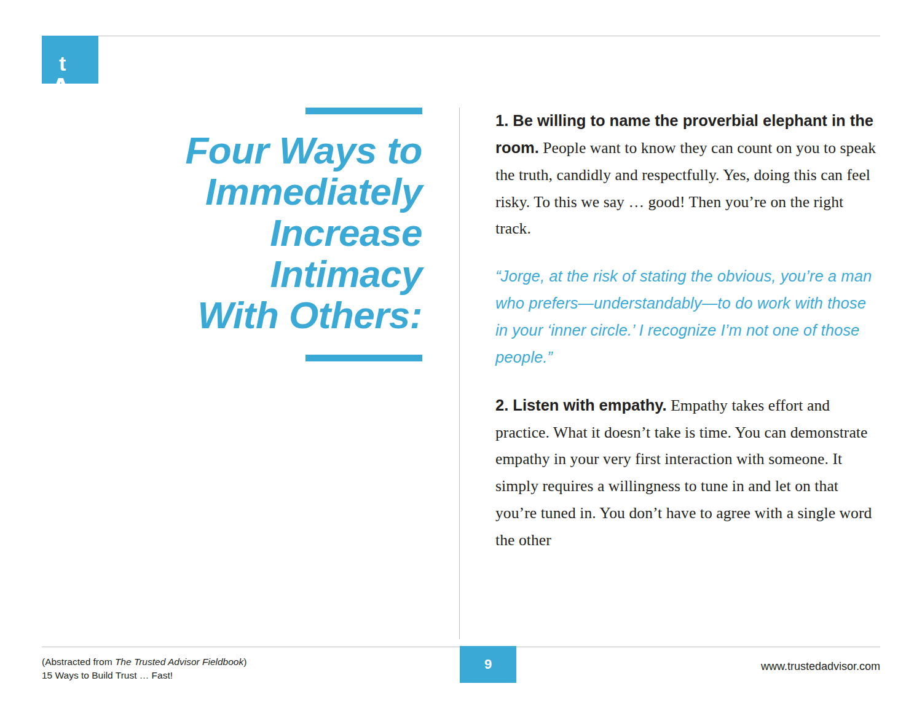t A
Four Ways to
Immediately
Increase
Intimacy
With Others:
1. Be willing to name the proverbial elephant in the room. People want to know they can count on you to speak the truth, candidly and respectfully. Yes, doing this can feel risky. To this we say … good! Then you’re on the right track.
“Jorge, at the risk of stating the obvious, you’re a man who prefers—understandably—to do work with those in your ‘inner circle.’ I recognize I’m not one of those people.”
2. Listen with empathy. Empathy takes effort and practice. What it doesn’t take is time. You can demonstrate empathy in your very first interaction with someone. It simply requires a willingness to tune in and let on that you’re tuned in. You don’t have to agree with a single word the other
(Abstracted from The Trusted Advisor Fieldbook)
15 Ways to Build Trust … Fast!
9
www.trustedadvisor.com